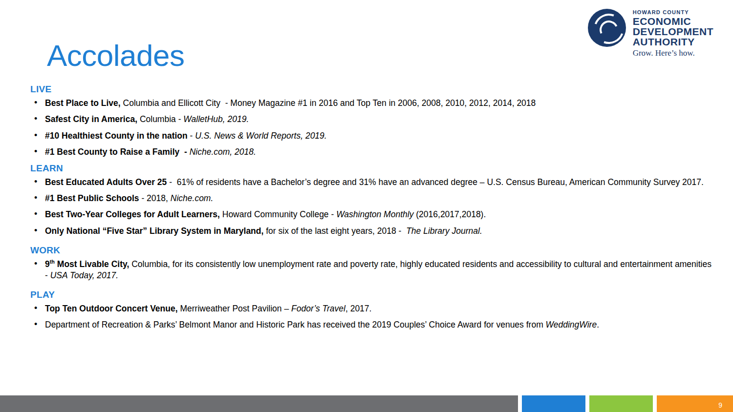HOWARD COUNTY
ECONOMIC
DEVELOPMENT
AUTHORITY
Grow. Here’s how.
Accolades
LIVE
Best Place to Live, Columbia and Ellicott City - Money Magazine #1 in 2016 and Top Ten in 2006, 2008, 2010, 2012, 2014, 2018
Safest City in America, Columbia - WalletHub, 2019.
#10 Healthiest County in the nation - U.S. News & World Reports, 2019.
#1 Best County to Raise a Family - Niche.com, 2018.
LEARN
Best Educated Adults Over 25 - 61% of residents have a Bachelor’s degree and 31% have an advanced degree – U.S. Census Bureau, American Community Survey 2017.
#1 Best Public Schools - 2018, Niche.com.
Best Two-Year Colleges for Adult Learners, Howard Community College - Washington Monthly (2016,2017,2018).
Only National “Five Star” Library System in Maryland, for six of the last eight years, 2018 - The Library Journal.
WORK
9th Most Livable City, Columbia, for its consistently low unemployment rate and poverty rate, highly educated residents and accessibility to cultural and entertainment amenities - USA Today, 2017.
PLAY
Top Ten Outdoor Concert Venue, Merriweather Post Pavilion – Fodor’s Travel, 2017.
Department of Recreation & Parks’ Belmont Manor and Historic Park has received the 2019 Couples’ Choice Award for venues from WeddingWire.
9